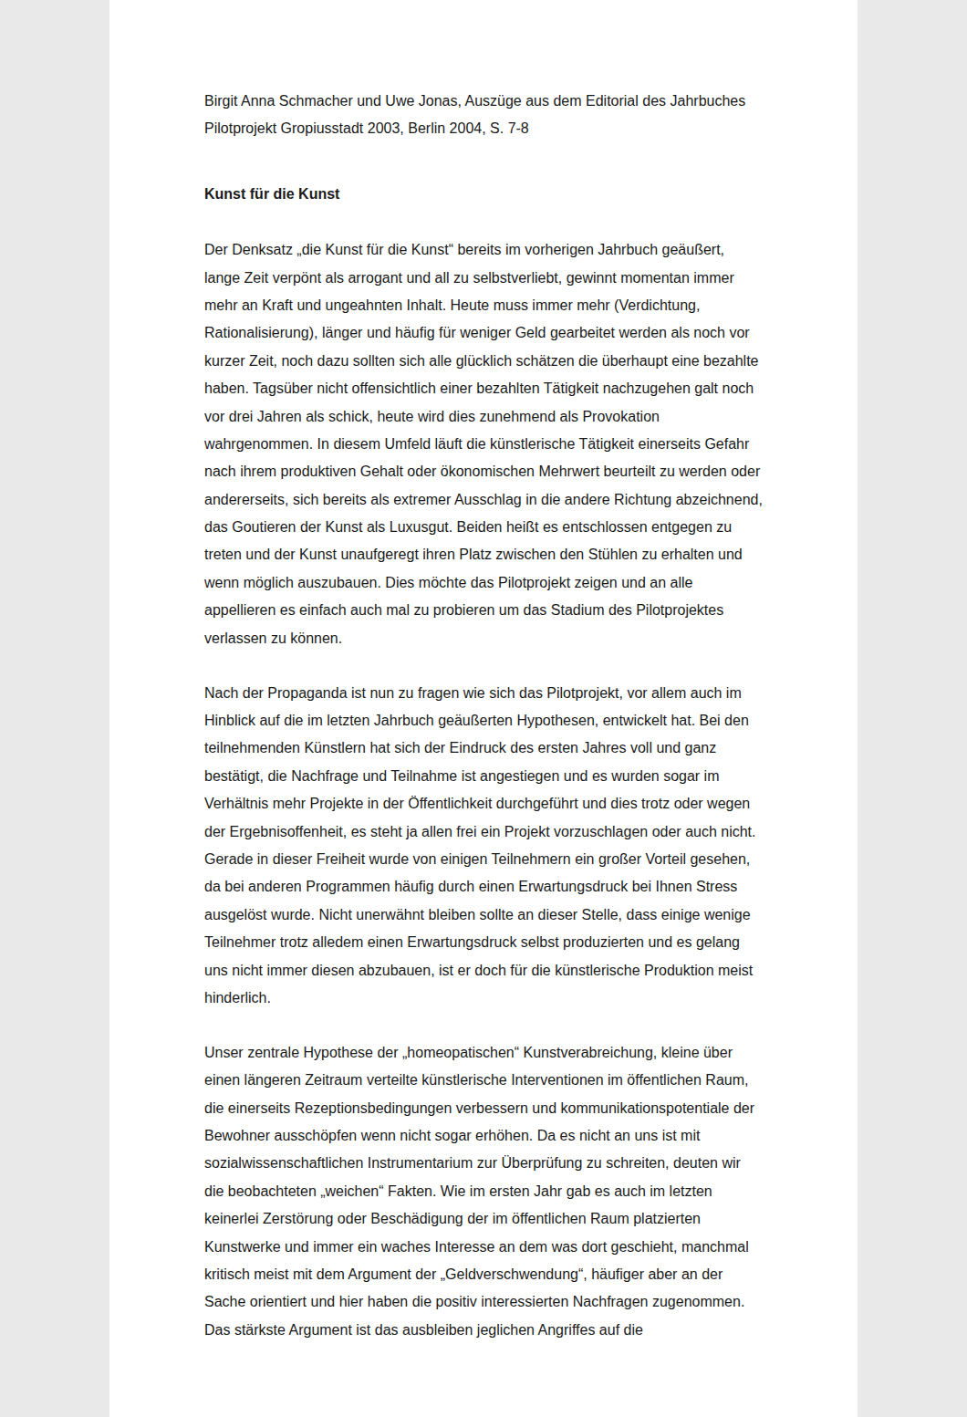Birgit Anna Schmacher und Uwe Jonas, Auszüge aus dem Editorial des Jahrbuches Pilotprojekt Gropiusstadt 2003, Berlin 2004, S. 7-8
Kunst für die Kunst
Der Denksatz „die Kunst für die Kunst“ bereits im vorherigen Jahrbuch geäußert, lange Zeit verpönt als arrogant und all zu selbstverliebt, gewinnt momentan immer mehr an Kraft und ungeahnten Inhalt. Heute muss immer mehr (Verdichtung, Rationalisierung), länger und häufig für weniger Geld gearbeitet werden als noch vor kurzer Zeit, noch dazu sollten sich alle glücklich schätzen die überhaupt eine bezahlte haben. Tagsüber nicht offensichtlich einer bezahlten Tätigkeit nachzugehen galt noch vor drei Jahren als schick, heute wird dies zunehmend als Provokation wahrgenommen. In diesem Umfeld läuft die künstlerische Tätigkeit einerseits Gefahr nach ihrem produktiven Gehalt oder ökonomischen Mehrwert beurteilt zu werden oder andererseits, sich bereits als extremer Ausschlag in die andere Richtung abzeichnend, das Goutieren der Kunst als Luxusgut. Beiden heißt es entschlossen entgegen zu treten und der Kunst unaufgeregt ihren Platz zwischen den Stühlen zu erhalten und wenn möglich auszubauen. Dies möchte das Pilotprojekt zeigen und an alle appellieren es einfach auch mal zu probieren um das Stadium des Pilotprojektes verlassen zu können.
Nach der Propaganda ist nun zu fragen wie sich das Pilotprojekt, vor allem auch im Hinblick auf die im letzten Jahrbuch geäußerten Hypothesen, entwickelt hat. Bei den teilnehmenden Künstlern hat sich der Eindruck des ersten Jahres voll und ganz bestätigt, die Nachfrage und Teilnahme ist angestiegen und es wurden sogar im Verhältnis mehr Projekte in der Öffentlichkeit durchgeführt und dies trotz oder wegen der Ergebnisoffenheit, es steht ja allen frei ein Projekt vorzuschlagen oder auch nicht. Gerade in dieser Freiheit wurde von einigen Teilnehmern ein großer Vorteil gesehen, da bei anderen Programmen häufig durch einen Erwartungsdruck bei Ihnen Stress ausgelöst wurde. Nicht unerwähnt bleiben sollte an dieser Stelle, dass einige wenige Teilnehmer trotz alledem einen Erwartungsdruck selbst produzierten und es gelang uns nicht immer diesen abzubauen, ist er doch für die künstlerische Produktion meist hinderlich.
Unser zentrale Hypothese der „homeopatischen“ Kunstverabreichung, kleine über einen längeren Zeitraum verteilte künstlerische Interventionen im öffentlichen Raum, die einerseits Rezeptionsbedingungen verbessern und kommunikationspotentiale der Bewohner ausschöpfen wenn nicht sogar erhöhen. Da es nicht an uns ist mit sozialwissenschaftlichen Instrumentarium zur Überprüfung zu schreiten, deuten wir die beobachteten „weichen“ Fakten. Wie im ersten Jahr gab es auch im letzten keinerlei Zerstörung oder Beschädigung der im öffentlichen Raum platzierten Kunstwerke und immer ein waches Interesse an dem was dort geschieht, manchmal kritisch meist mit dem Argument der „Geldverschwendung“, häufiger aber an der Sache orientiert und hier haben die positiv interessierten Nachfragen zugenommen. Das stärkste Argument ist das ausbleiben jeglichen Angriffes auf die